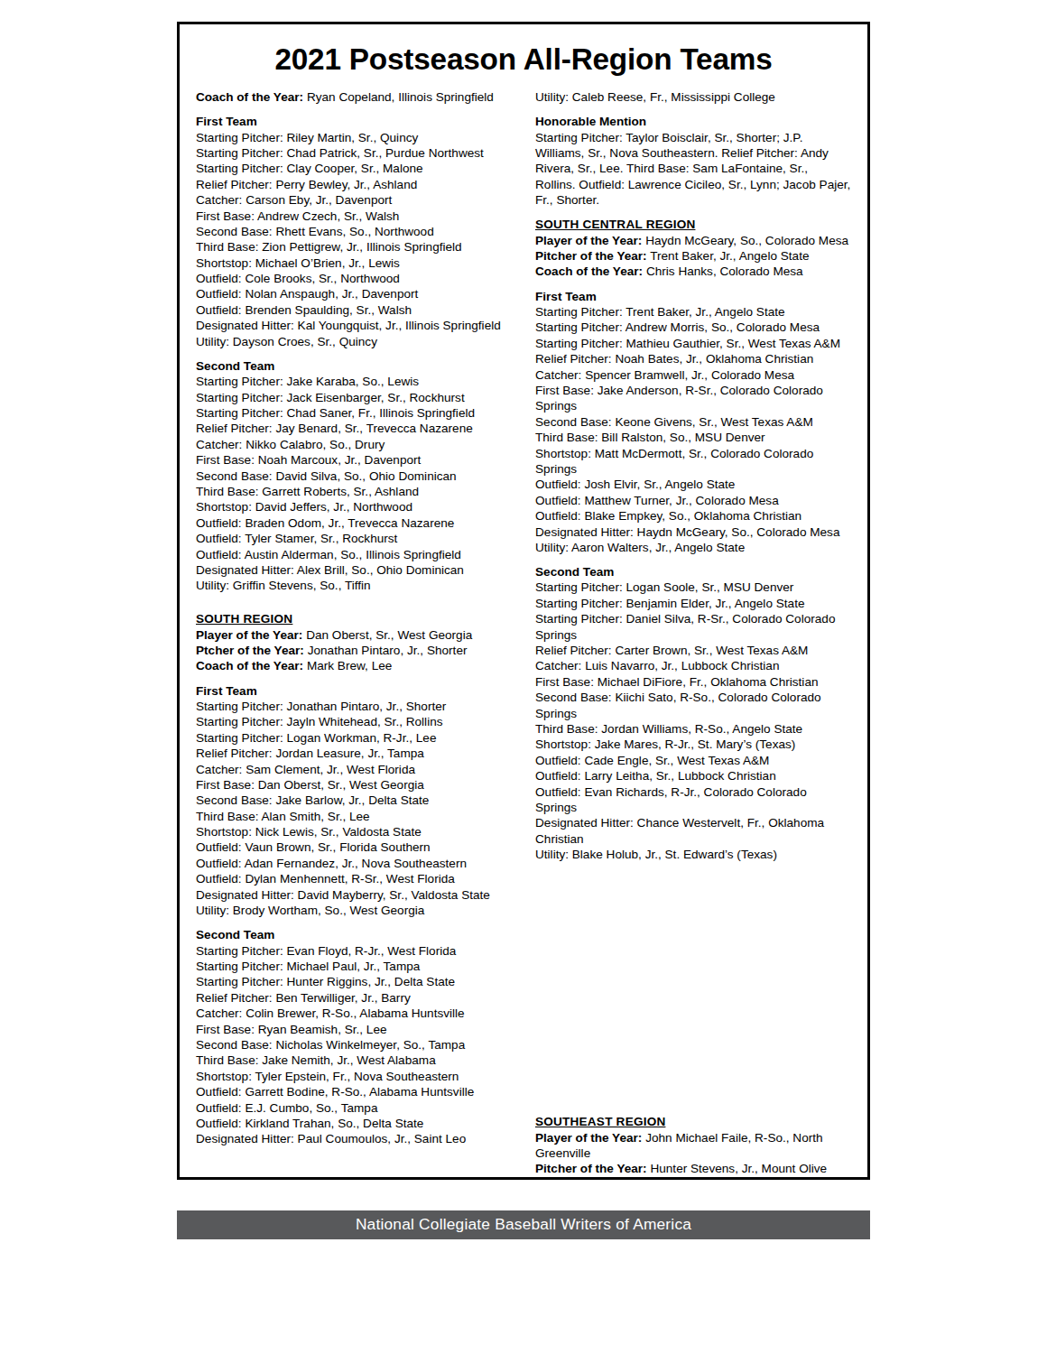2021 Postseason All-Region Teams
Coach of the Year: Ryan Copeland, Illinois Springfield
First Team
Starting Pitcher: Riley Martin, Sr., Quincy
Starting Pitcher: Chad Patrick, Sr., Purdue Northwest
Starting Pitcher: Clay Cooper, Sr., Malone
Relief Pitcher: Perry Bewley, Jr., Ashland
Catcher: Carson Eby, Jr., Davenport
First Base: Andrew Czech, Sr., Walsh
Second Base: Rhett Evans, So., Northwood
Third Base: Zion Pettigrew, Jr., Illinois Springfield
Shortstop: Michael O’Brien, Jr., Lewis
Outfield: Cole Brooks, Sr., Northwood
Outfield: Nolan Anspaugh, Jr., Davenport
Outfield: Brenden Spaulding, Sr., Walsh
Designated Hitter: Kal Youngquist, Jr., Illinois Springfield
Utility: Dayson Croes, Sr., Quincy
Second Team
Starting Pitcher: Jake Karaba, So., Lewis
Starting Pitcher: Jack Eisenbarger, Sr., Rockhurst
Starting Pitcher: Chad Saner, Fr., Illinois Springfield
Relief Pitcher: Jay Benard, Sr., Trevecca Nazarene
Catcher: Nikko Calabro, So., Drury
First Base: Noah Marcoux, Jr., Davenport
Second Base: David Silva, So., Ohio Dominican
Third Base: Garrett Roberts, Sr., Ashland
Shortstop: David Jeffers, Jr., Northwood
Outfield: Braden Odom, Jr., Trevecca Nazarene
Outfield: Tyler Stamer, Sr., Rockhurst
Outfield: Austin Alderman, So., Illinois Springfield
Designated Hitter: Alex Brill, So., Ohio Dominican
Utility: Griffin Stevens, So., Tiffin
SOUTH REGION
Player of the Year: Dan Oberst, Sr., West Georgia
Ptcher of the Year: Jonathan Pintaro, Jr., Shorter
Coach of the Year: Mark Brew, Lee
First Team
Starting Pitcher: Jonathan Pintaro, Jr., Shorter
Starting Pitcher: Jayln Whitehead, Sr., Rollins
Starting Pitcher: Logan Workman, R-Jr., Lee
Relief Pitcher: Jordan Leasure, Jr., Tampa
Catcher: Sam Clement, Jr., West Florida
First Base: Dan Oberst, Sr., West Georgia
Second Base: Jake Barlow, Jr., Delta State
Third Base: Alan Smith, Sr., Lee
Shortstop: Nick Lewis, Sr., Valdosta State
Outfield: Vaun Brown, Sr., Florida Southern
Outfield: Adan Fernandez, Jr., Nova Southeastern
Outfield: Dylan Menhennett, R-Sr., West Florida
Designated Hitter: David Mayberry, Sr., Valdosta State
Utility: Brody Wortham, So., West Georgia
Second Team
Starting Pitcher: Evan Floyd, R-Jr., West Florida
Starting Pitcher: Michael Paul, Jr., Tampa
Starting Pitcher: Hunter Riggins, Jr., Delta State
Relief Pitcher: Ben Terwilliger, Jr., Barry
Catcher: Colin Brewer, R-So., Alabama Huntsville
First Base: Ryan Beamish, Sr., Lee
Second Base: Nicholas Winkelmeyer, So., Tampa
Third Base: Jake Nemith, Jr., West Alabama
Shortstop: Tyler Epstein, Fr., Nova Southeastern
Outfield: Garrett Bodine, R-So., Alabama Huntsville
Outfield: E.J. Cumbo, So., Tampa
Outfield: Kirkland Trahan, So., Delta State
Designated Hitter: Paul Coumoulos, Jr., Saint Leo
Utility: Caleb Reese, Fr., Mississippi College
Honorable Mention
Starting Pitcher: Taylor Boisclair, Sr., Shorter; J.P. Williams, Sr., Nova Southeastern. Relief Pitcher: Andy Rivera, Sr., Lee. Third Base: Sam LaFontaine, Sr., Rollins. Outfield: Lawrence Cicileo, Sr., Lynn; Jacob Pajer, Fr., Shorter.
SOUTH CENTRAL REGION
Player of the Year: Haydn McGeary, So., Colorado Mesa
Pitcher of the Year: Trent Baker, Jr., Angelo State
Coach of the Year: Chris Hanks, Colorado Mesa
First Team
Starting Pitcher: Trent Baker, Jr., Angelo State
Starting Pitcher: Andrew Morris, So., Colorado Mesa
Starting Pitcher: Mathieu Gauthier, Sr., West Texas A&M
Relief Pitcher: Noah Bates, Jr., Oklahoma Christian
Catcher: Spencer Bramwell, Jr., Colorado Mesa
First Base: Jake Anderson, R-Sr., Colorado Colorado Springs
Second Base: Keone Givens, Sr., West Texas A&M
Third Base: Bill Ralston, So., MSU Denver
Shortstop: Matt McDermott, Sr., Colorado Colorado Springs
Outfield: Josh Elvir, Sr., Angelo State
Outfield: Matthew Turner, Jr., Colorado Mesa
Outfield: Blake Empkey, So., Oklahoma Christian
Designated Hitter: Haydn McGeary, So., Colorado Mesa
Utility: Aaron Walters, Jr., Angelo State
Second Team
Starting Pitcher: Logan Soole, Sr., MSU Denver
Starting Pitcher: Benjamin Elder, Jr., Angelo State
Starting Pitcher: Daniel Silva, R-Sr., Colorado Colorado Springs
Relief Pitcher: Carter Brown, Sr., West Texas A&M
Catcher: Luis Navarro, Jr., Lubbock Christian
First Base: Michael DiFiore, Fr., Oklahoma Christian
Second Base: Kiichi Sato, R-So., Colorado Colorado Springs
Third Base: Jordan Williams, R-So., Angelo State
Shortstop: Jake Mares, R-Jr., St. Mary’s (Texas)
Outfield: Cade Engle, Sr., West Texas A&M
Outfield: Larry Leitha, Sr., Lubbock Christian
Outfield: Evan Richards, R-Jr., Colorado Colorado Springs
Designated Hitter: Chance Westervelt, Fr., Oklahoma Christian
Utility: Blake Holub, Jr., St. Edward’s (Texas)
SOUTHEAST REGION
Player of the Year: John Michael Faile, R-So., North Greenville
Pitcher of the Year: Hunter Stevens, Jr., Mount Olive
National Collegiate Baseball Writers of America